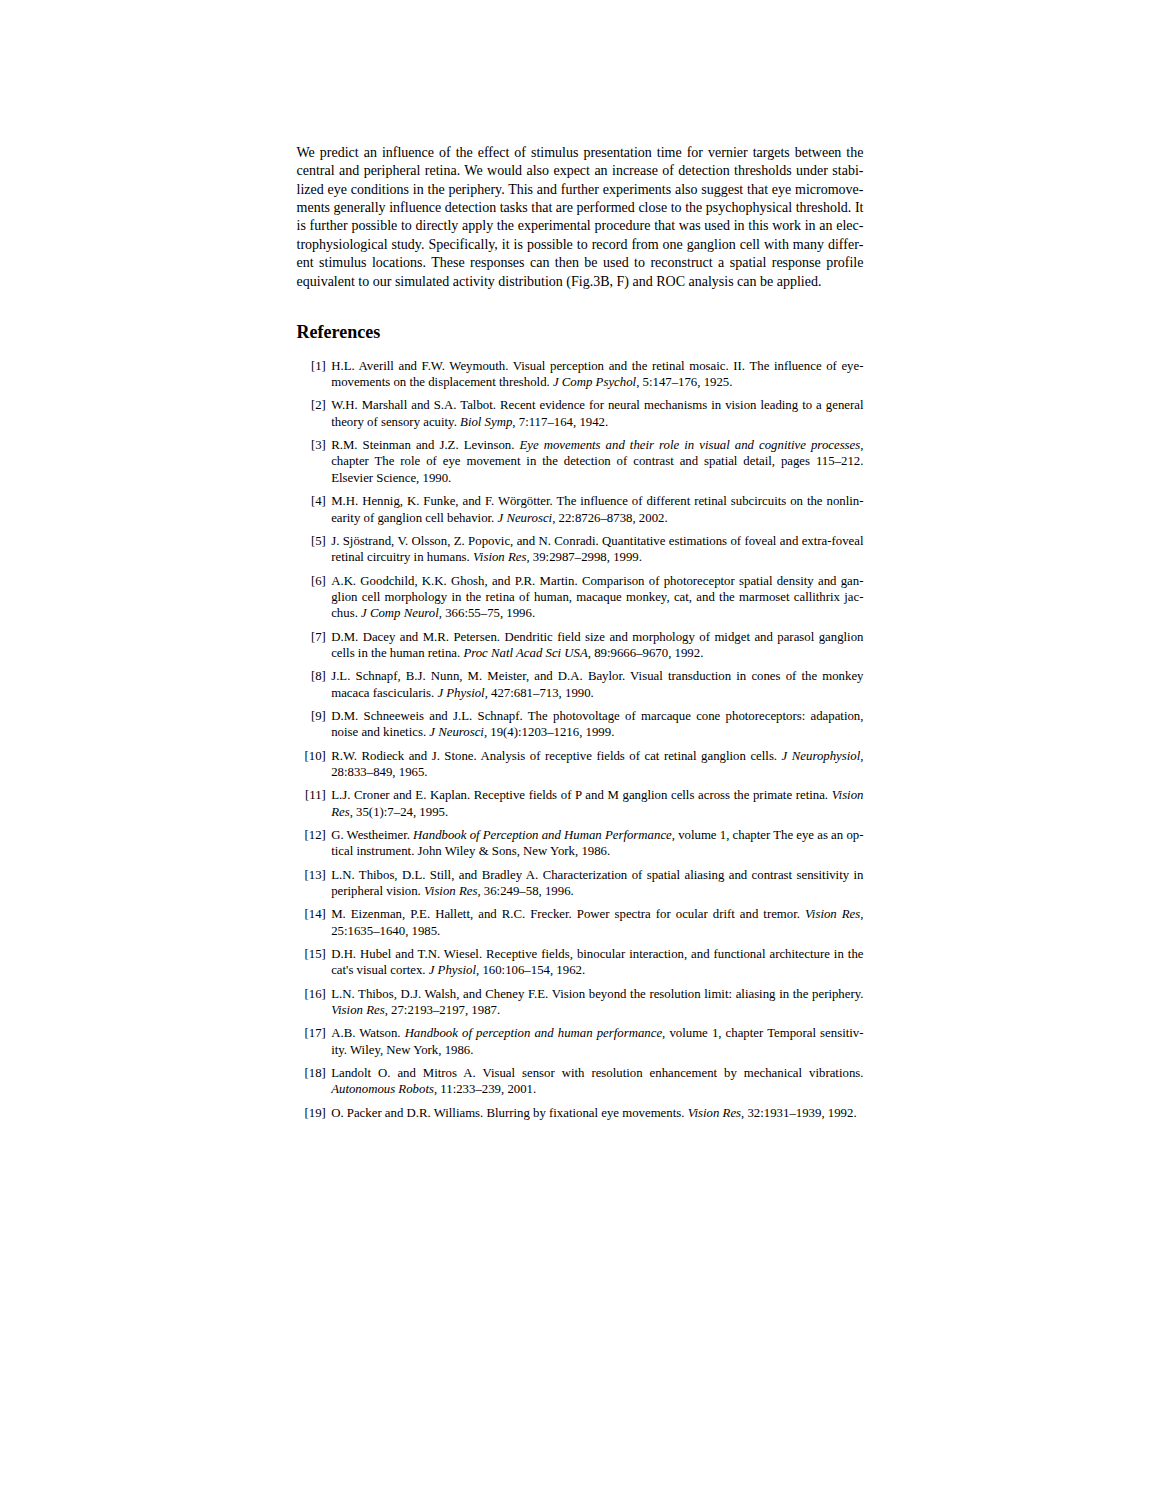We predict an influence of the effect of stimulus presentation time for vernier targets between the central and peripheral retina. We would also expect an increase of detection thresholds under stabilized eye conditions in the periphery. This and further experiments also suggest that eye micromovements generally influence detection tasks that are performed close to the psychophysical threshold. It is further possible to directly apply the experimental procedure that was used in this work in an electrophysiological study. Specifically, it is possible to record from one ganglion cell with many different stimulus locations. These responses can then be used to reconstruct a spatial response profile equivalent to our simulated activity distribution (Fig.3B, F) and ROC analysis can be applied.
References
[1] H.L. Averill and F.W. Weymouth. Visual perception and the retinal mosaic. II. The influence of eye-movements on the displacement threshold. J Comp Psychol, 5:147–176, 1925.
[2] W.H. Marshall and S.A. Talbot. Recent evidence for neural mechanisms in vision leading to a general theory of sensory acuity. Biol Symp, 7:117–164, 1942.
[3] R.M. Steinman and J.Z. Levinson. Eye movements and their role in visual and cognitive processes, chapter The role of eye movement in the detection of contrast and spatial detail, pages 115–212. Elsevier Science, 1990.
[4] M.H. Hennig, K. Funke, and F. Wörgötter. The influence of different retinal subcircuits on the nonlinearity of ganglion cell behavior. J Neurosci, 22:8726–8738, 2002.
[5] J. Sjöstrand, V. Olsson, Z. Popovic, and N. Conradi. Quantitative estimations of foveal and extra-foveal retinal circuitry in humans. Vision Res, 39:2987–2998, 1999.
[6] A.K. Goodchild, K.K. Ghosh, and P.R. Martin. Comparison of photoreceptor spatial density and ganglion cell morphology in the retina of human, macaque monkey, cat, and the marmoset callithrix jacchus. J Comp Neurol, 366:55–75, 1996.
[7] D.M. Dacey and M.R. Petersen. Dendritic field size and morphology of midget and parasol ganglion cells in the human retina. Proc Natl Acad Sci USA, 89:9666–9670, 1992.
[8] J.L. Schnapf, B.J. Nunn, M. Meister, and D.A. Baylor. Visual transduction in cones of the monkey macaca fascicularis. J Physiol, 427:681–713, 1990.
[9] D.M. Schneeweis and J.L. Schnapf. The photovoltage of marcaque cone photoreceptors: adapation, noise and kinetics. J Neurosci, 19(4):1203–1216, 1999.
[10] R.W. Rodieck and J. Stone. Analysis of receptive fields of cat retinal ganglion cells. J Neurophysiol, 28:833–849, 1965.
[11] L.J. Croner and E. Kaplan. Receptive fields of P and M ganglion cells across the primate retina. Vision Res, 35(1):7–24, 1995.
[12] G. Westheimer. Handbook of Perception and Human Performance, volume 1, chapter The eye as an optical instrument. John Wiley & Sons, New York, 1986.
[13] L.N. Thibos, D.L. Still, and Bradley A. Characterization of spatial aliasing and contrast sensitivity in peripheral vision. Vision Res, 36:249–58, 1996.
[14] M. Eizenman, P.E. Hallett, and R.C. Frecker. Power spectra for ocular drift and tremor. Vision Res, 25:1635–1640, 1985.
[15] D.H. Hubel and T.N. Wiesel. Receptive fields, binocular interaction, and functional architecture in the cat's visual cortex. J Physiol, 160:106–154, 1962.
[16] L.N. Thibos, D.J. Walsh, and Cheney F.E. Vision beyond the resolution limit: aliasing in the periphery. Vision Res, 27:2193–2197, 1987.
[17] A.B. Watson. Handbook of perception and human performance, volume 1, chapter Temporal sensitivity. Wiley, New York, 1986.
[18] Landolt O. and Mitros A. Visual sensor with resolution enhancement by mechanical vibrations. Autonomous Robots, 11:233–239, 2001.
[19] O. Packer and D.R. Williams. Blurring by fixational eye movements. Vision Res, 32:1931–1939, 1992.